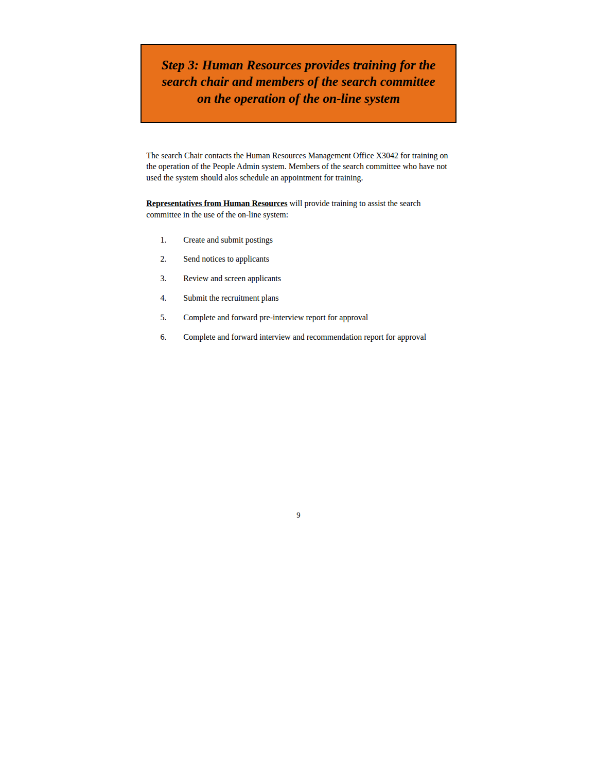Step 3: Human Resources provides training for the search chair and members of the search committee on the operation of the on-line system
The search Chair contacts the Human Resources Management Office X3042 for training on the operation of the People Admin system. Members of the search committee who have not used the system should alos schedule an appointment for training.
Representatives from Human Resources will provide training to assist the search committee in the use of the on-line system:
Create and submit postings
Send notices to applicants
Review and screen applicants
Submit the recruitment plans
Complete and forward pre-interview report for approval
Complete and forward interview and recommendation report for approval
9